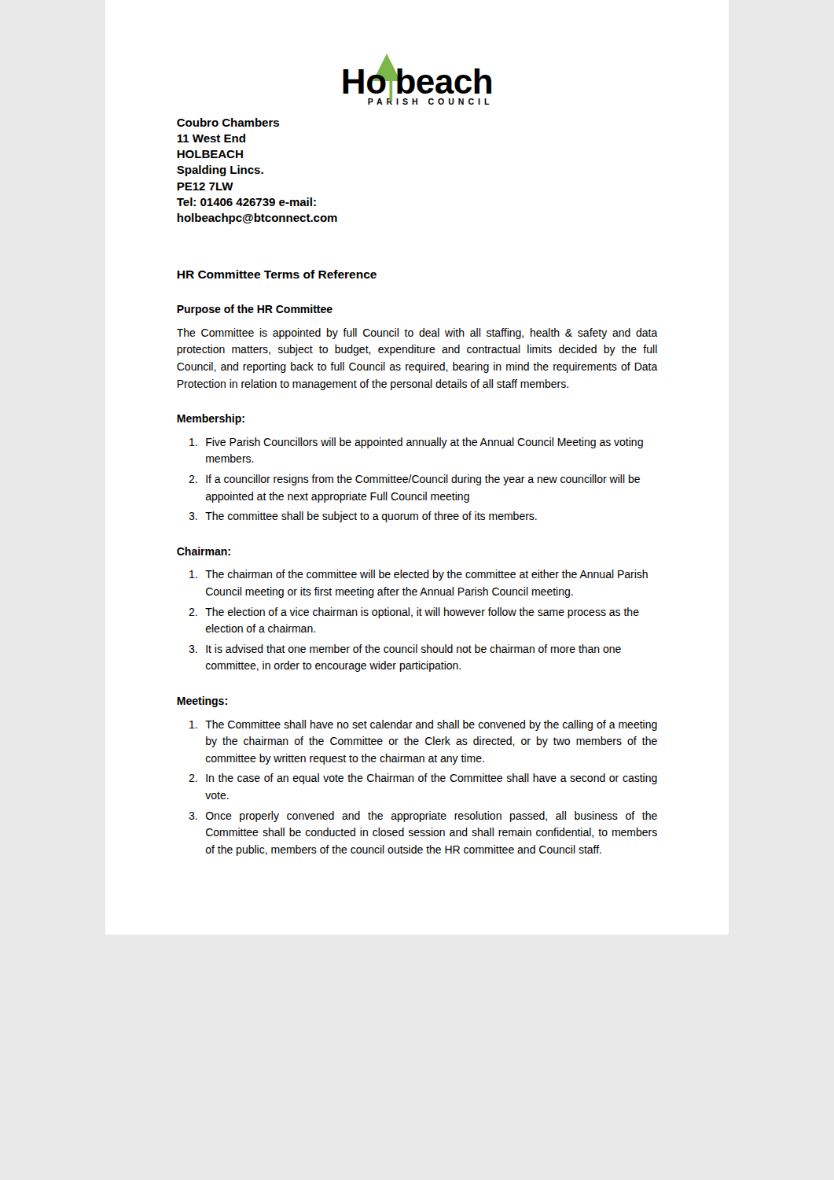▲
Ho|beach
PARISH COUNCIL
Coubro Chambers
11 West End
HOLBEACH
Spalding Lincs.
PE12 7LW
Tel: 01406 426739 e-mail:
holbeachpc@btconnect.com
HR Committee Terms of Reference
Purpose of the HR Committee
The Committee is appointed by full Council to deal with all staffing, health & safety and data protection matters, subject to budget, expenditure and contractual limits decided by the full Council, and reporting back to full Council as required, bearing in mind the requirements of Data Protection in relation to management of the personal details of all staff members.
Membership:
Five Parish Councillors will be appointed annually at the Annual Council Meeting as voting members.
If a councillor resigns from the Committee/Council during the year a new councillor will be appointed at the next appropriate Full Council meeting
The committee shall be subject to a quorum of three of its members.
Chairman:
The chairman of the committee will be elected by the committee at either the Annual Parish Council meeting or its first meeting after the Annual Parish Council meeting.
The election of a vice chairman is optional, it will however follow the same process as the election of a chairman.
It is advised that one member of the council should not be chairman of more than one committee, in order to encourage wider participation.
Meetings:
The Committee shall have no set calendar and shall be convened by the calling of a meeting by the chairman of the Committee or the Clerk as directed, or by two members of the committee by written request to the chairman at any time.
In the case of an equal vote the Chairman of the Committee shall have a second or casting vote.
Once properly convened and the appropriate resolution passed, all business of the Committee shall be conducted in closed session and shall remain confidential, to members of the public, members of the council outside the HR committee and Council staff.